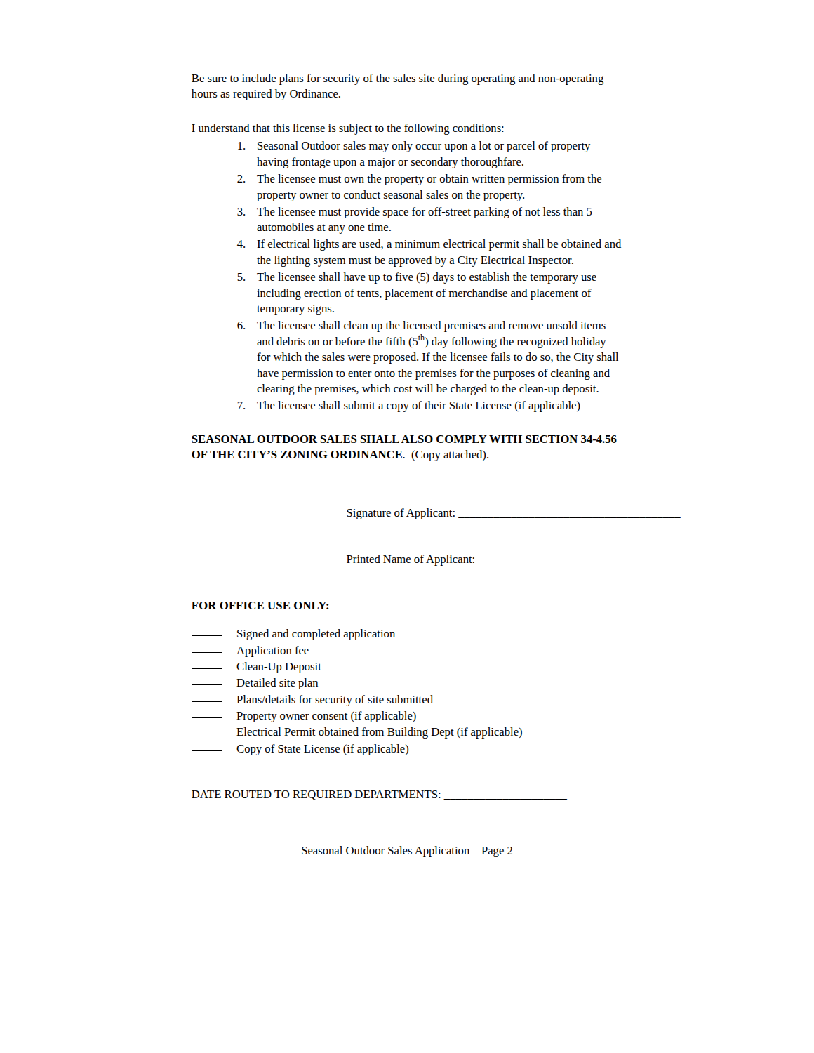Be sure to include plans for security of the sales site during operating and non-operating hours as required by Ordinance.
I understand that this license is subject to the following conditions:
Seasonal Outdoor sales may only occur upon a lot or parcel of property having frontage upon a major or secondary thoroughfare.
The licensee must own the property or obtain written permission from the property owner to conduct seasonal sales on the property.
The licensee must provide space for off-street parking of not less than 5 automobiles at any one time.
If electrical lights are used, a minimum electrical permit shall be obtained and the lighting system must be approved by a City Electrical Inspector.
The licensee shall have up to five (5) days to establish the temporary use including erection of tents, placement of merchandise and placement of temporary signs.
The licensee shall clean up the licensed premises and remove unsold items and debris on or before the fifth (5th) day following the recognized holiday for which the sales were proposed. If the licensee fails to do so, the City shall have permission to enter onto the premises for the purposes of cleaning and clearing the premises, which cost will be charged to the clean-up deposit.
The licensee shall submit a copy of their State License (if applicable)
SEASONAL OUTDOOR SALES SHALL ALSO COMPLY WITH SECTION 34-4.56 OF THE CITY’S ZONING ORDINANCE. (Copy attached).
Signature of Applicant: ______________________________________
Printed Name of Applicant:____________________________________
FOR OFFICE USE ONLY:
Signed and completed application
Application fee
Clean-Up Deposit
Detailed site plan
Plans/details for security of site submitted
Property owner consent (if applicable)
Electrical Permit obtained from Building Dept (if applicable)
Copy of State License (if applicable)
DATE ROUTED TO REQUIRED DEPARTMENTS: _____________________
Seasonal Outdoor Sales Application – Page 2